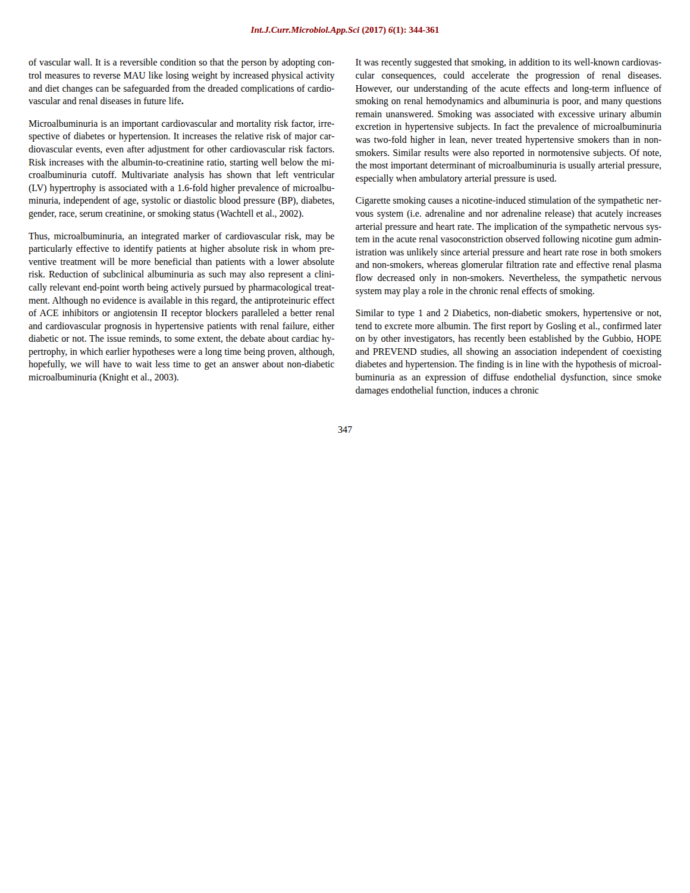Int.J.Curr.Microbiol.App.Sci (2017) 6(1): 344-361
of vascular wall. It is a reversible condition so that the person by adopting control measures to reverse MAU like losing weight by increased physical activity and diet changes can be safeguarded from the dreaded complications of cardiovascular and renal diseases in future life.
Microalbuminuria is an important cardiovascular and mortality risk factor, irrespective of diabetes or hypertension. It increases the relative risk of major cardiovascular events, even after adjustment for other cardiovascular risk factors. Risk increases with the albumin-to-creatinine ratio, starting well below the microalbuminuria cutoff. Multivariate analysis has shown that left ventricular (LV) hypertrophy is associated with a 1.6-fold higher prevalence of microalbuminuria, independent of age, systolic or diastolic blood pressure (BP), diabetes, gender, race, serum creatinine, or smoking status (Wachtell et al., 2002).
Thus, microalbuminuria, an integrated marker of cardiovascular risk, may be particularly effective to identify patients at higher absolute risk in whom preventive treatment will be more beneficial than patients with a lower absolute risk. Reduction of subclinical albuminuria as such may also represent a clinically relevant end-point worth being actively pursued by pharmacological treatment. Although no evidence is available in this regard, the antiproteinuric effect of ACE inhibitors or angiotensin II receptor blockers paralleled a better renal and cardiovascular prognosis in hypertensive patients with renal failure, either diabetic or not. The issue reminds, to some extent, the debate about cardiac hypertrophy, in which earlier hypotheses were a long time being proven, although, hopefully, we will have to wait less time to get an answer about non-diabetic microalbuminuria (Knight et al., 2003).
It was recently suggested that smoking, in addition to its well-known cardiovascular consequences, could accelerate the progression of renal diseases. However, our understanding of the acute effects and long-term influence of smoking on renal hemodynamics and albuminuria is poor, and many questions remain unanswered. Smoking was associated with excessive urinary albumin excretion in hypertensive subjects. In fact the prevalence of microalbuminuria was two-fold higher in lean, never treated hypertensive smokers than in non‐smokers. Similar results were also reported in normotensive subjects. Of note, the most important determinant of microalbuminuria is usually arterial pressure, especially when ambulatory arterial pressure is used.
Cigarette smoking causes a nicotine‐induced stimulation of the sympathetic nervous system (i.e. adrenaline and nor adrenaline release) that acutely increases arterial pressure and heart rate. The implication of the sympathetic nervous system in the acute renal vasoconstriction observed following nicotine gum administration was unlikely since arterial pressure and heart rate rose in both smokers and non‐smokers, whereas glomerular filtration rate and effective renal plasma flow decreased only in non‐smokers. Nevertheless, the sympathetic nervous system may play a role in the chronic renal effects of smoking.
Similar to type 1 and 2 Diabetics, non-diabetic smokers, hypertensive or not, tend to excrete more albumin. The first report by Gosling et al., confirmed later on by other investigators, has recently been established by the Gubbio, HOPE and PREVEND studies, all showing an association independent of coexisting diabetes and hypertension. The finding is in line with the hypothesis of microalbuminuria as an expression of diffuse endothelial dysfunction, since smoke damages endothelial function, induces a chronic
347